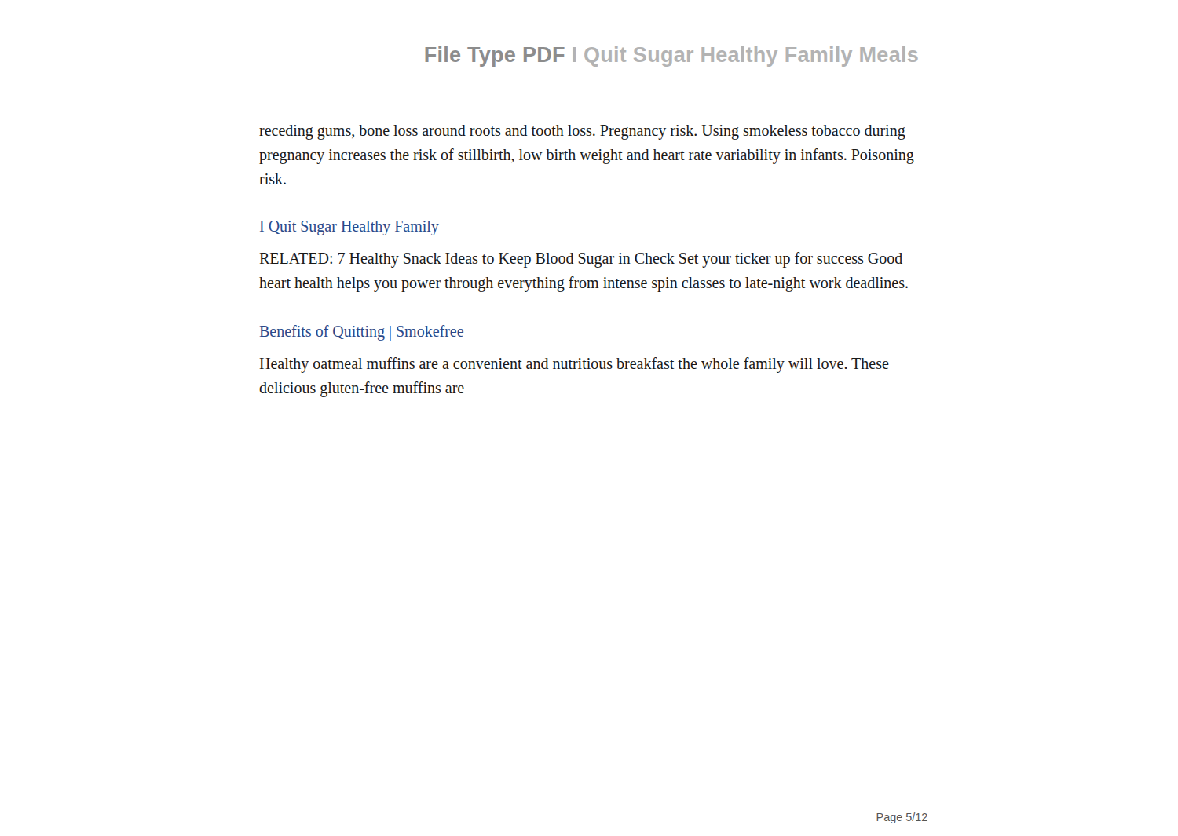File Type PDF I Quit Sugar Healthy Family Meals
receding gums, bone loss around roots and tooth loss. Pregnancy risk. Using smokeless tobacco during pregnancy increases the risk of stillbirth, low birth weight and heart rate variability in infants. Poisoning risk.
I Quit Sugar Healthy Family
RELATED: 7 Healthy Snack Ideas to Keep Blood Sugar in Check Set your ticker up for success Good heart health helps you power through everything from intense spin classes to late-night work deadlines.
Benefits of Quitting | Smokefree
Healthy oatmeal muffins are a convenient and nutritious breakfast the whole family will love. These delicious gluten-free muffins are
Page 5/12